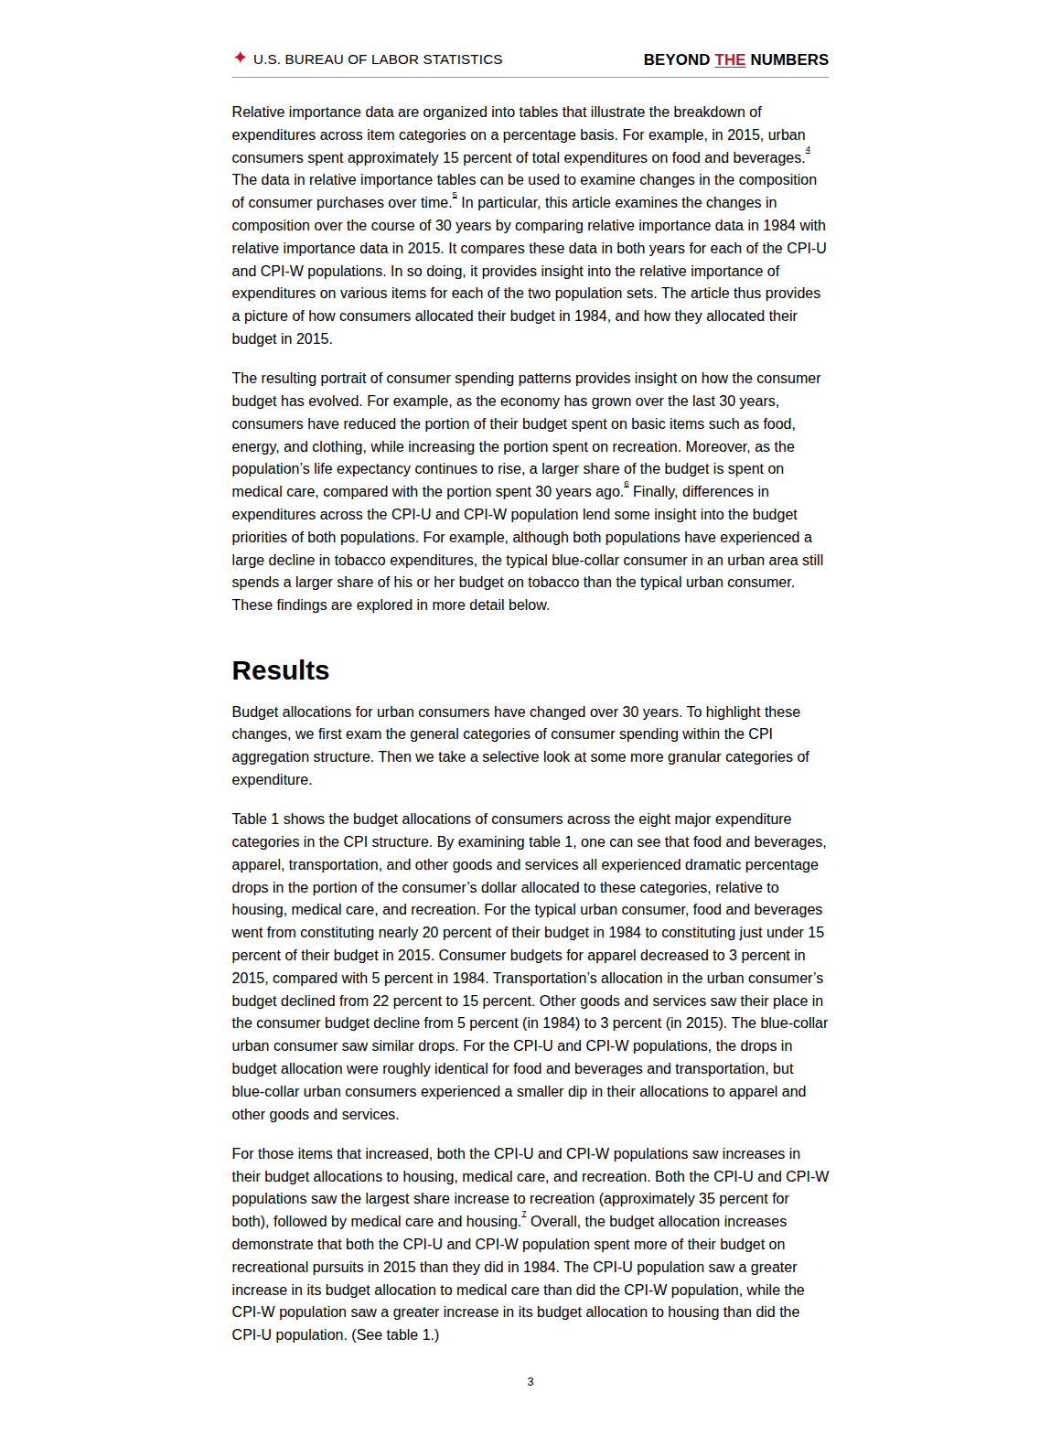✦ U.S. BUREAU OF LABOR STATISTICS
BEYOND THE NUMBERS
Relative importance data are organized into tables that illustrate the breakdown of expenditures across item categories on a percentage basis. For example, in 2015, urban consumers spent approximately 15 percent of total expenditures on food and beverages.4 The data in relative importance tables can be used to examine changes in the composition of consumer purchases over time.5 In particular, this article examines the changes in composition over the course of 30 years by comparing relative importance data in 1984 with relative importance data in 2015. It compares these data in both years for each of the CPI-U and CPI-W populations. In so doing, it provides insight into the relative importance of expenditures on various items for each of the two population sets. The article thus provides a picture of how consumers allocated their budget in 1984, and how they allocated their budget in 2015.
The resulting portrait of consumer spending patterns provides insight on how the consumer budget has evolved. For example, as the economy has grown over the last 30 years, consumers have reduced the portion of their budget spent on basic items such as food, energy, and clothing, while increasing the portion spent on recreation. Moreover, as the population’s life expectancy continues to rise, a larger share of the budget is spent on medical care, compared with the portion spent 30 years ago.6 Finally, differences in expenditures across the CPI-U and CPI-W population lend some insight into the budget priorities of both populations. For example, although both populations have experienced a large decline in tobacco expenditures, the typical blue-collar consumer in an urban area still spends a larger share of his or her budget on tobacco than the typical urban consumer. These findings are explored in more detail below.
Results
Budget allocations for urban consumers have changed over 30 years. To highlight these changes, we first exam the general categories of consumer spending within the CPI aggregation structure. Then we take a selective look at some more granular categories of expenditure.
Table 1 shows the budget allocations of consumers across the eight major expenditure categories in the CPI structure. By examining table 1, one can see that food and beverages, apparel, transportation, and other goods and services all experienced dramatic percentage drops in the portion of the consumer’s dollar allocated to these categories, relative to housing, medical care, and recreation. For the typical urban consumer, food and beverages went from constituting nearly 20 percent of their budget in 1984 to constituting just under 15 percent of their budget in 2015. Consumer budgets for apparel decreased to 3 percent in 2015, compared with 5 percent in 1984. Transportation’s allocation in the urban consumer’s budget declined from 22 percent to 15 percent. Other goods and services saw their place in the consumer budget decline from 5 percent (in 1984) to 3 percent (in 2015). The blue-collar urban consumer saw similar drops. For the CPI-U and CPI-W populations, the drops in budget allocation were roughly identical for food and beverages and transportation, but blue-collar urban consumers experienced a smaller dip in their allocations to apparel and other goods and services.
For those items that increased, both the CPI-U and CPI-W populations saw increases in their budget allocations to housing, medical care, and recreation. Both the CPI-U and CPI-W populations saw the largest share increase to recreation (approximately 35 percent for both), followed by medical care and housing.7 Overall, the budget allocation increases demonstrate that both the CPI-U and CPI-W population spent more of their budget on recreational pursuits in 2015 than they did in 1984. The CPI-U population saw a greater increase in its budget allocation to medical care than did the CPI-W population, while the CPI-W population saw a greater increase in its budget allocation to housing than did the CPI-U population. (See table 1.)
3